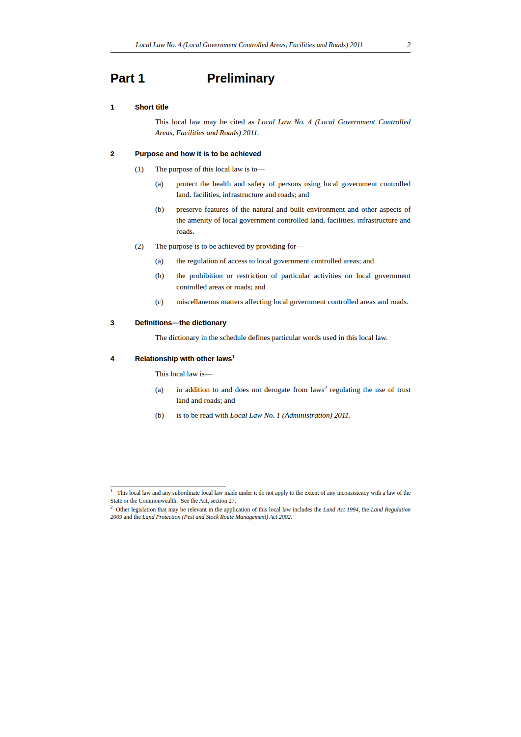Local Law No. 4 (Local Government Controlled Areas, Facilities and Roads) 2011
2
Part 1 Preliminary
1 Short title
This local law may be cited as Local Law No. 4 (Local Government Controlled Areas, Facilities and Roads) 2011.
2 Purpose and how it is to be achieved
(1)
The purpose of this local law is to—
(a)
protect the health and safety of persons using local government controlled land, facilities, infrastructure and roads; and
(b)
preserve features of the natural and built environment and other aspects of the amenity of local government controlled land, facilities, infrastructure and roads.
(2)
The purpose is to be achieved by providing for—
(a)
the regulation of access to local government controlled areas; and
(b)
the prohibition or restriction of particular activities on local government controlled areas or roads; and
(c)
miscellaneous matters affecting local government controlled areas and roads.
3 Definitions—the dictionary
The dictionary in the schedule defines particular words used in this local law.
4 Relationship with other laws1
This local law is—
(a)
in addition to and does not derogate from laws2 regulating the use of trust land and roads; and
(b)
is to be read with Local Law No. 1 (Administration) 2011.
1 This local law and any subordinate local law made under it do not apply to the extent of any inconsistency with a law of the State or the Commonwealth. See the Act, section 27.
2 Other legislation that may be relevant in the application of this local law includes the Land Act 1994, the Land Regulation 2009 and the Land Protection (Pest and Stock Route Management) Act 2002.